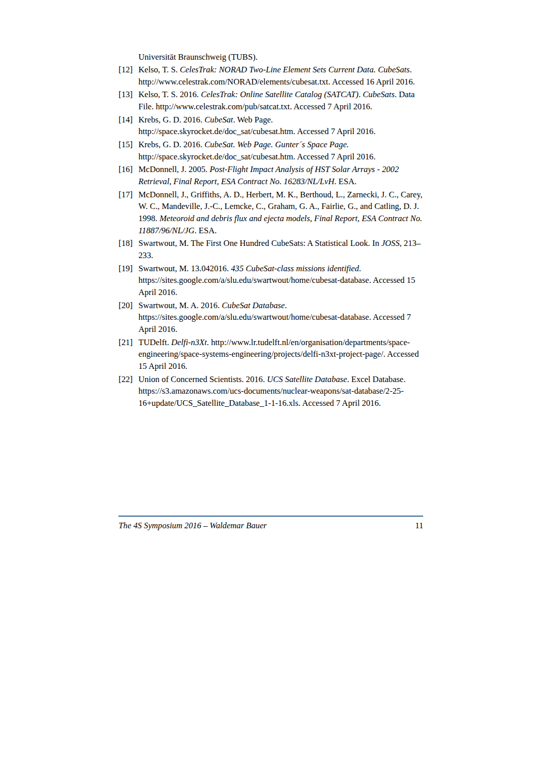Universität Braunschweig (TUBS).
[12] Kelso, T. S. CelesTrak: NORAD Two-Line Element Sets Current Data. CubeSats. http://www.celestrak.com/NORAD/elements/cubesat.txt. Accessed 16 April 2016.
[13] Kelso, T. S. 2016. CelesTrak: Online Satellite Catalog (SATCAT). CubeSats. Data File. http://www.celestrak.com/pub/satcat.txt. Accessed 7 April 2016.
[14] Krebs, G. D. 2016. CubeSat. Web Page. http://space.skyrocket.de/doc_sat/cubesat.htm. Accessed 7 April 2016.
[15] Krebs, G. D. 2016. CubeSat. Web Page. Gunter´s Space Page. http://space.skyrocket.de/doc_sat/cubesat.htm. Accessed 7 April 2016.
[16] McDonnell, J. 2005. Post-Flight Impact Analysis of HST Solar Arrays - 2002 Retrieval, Final Report, ESA Contract No. 16283/NL/LvH. ESA.
[17] McDonnell, J., Griffiths, A. D., Herbert, M. K., Berthoud, L., Zarnecki, J. C., Carey, W. C., Mandeville, J.-C., Lemcke, C., Graham, G. A., Fairlie, G., and Catling, D. J. 1998. Meteoroid and debris flux and ejecta models, Final Report, ESA Contract No. 11887/96/NL/JG. ESA.
[18] Swartwout, M. The First One Hundred CubeSats: A Statistical Look. In JOSS, 213–233.
[19] Swartwout, M. 13.042016. 435 CubeSat-class missions identified. https://sites.google.com/a/slu.edu/swartwout/home/cubesat-database. Accessed 15 April 2016.
[20] Swartwout, M. A. 2016. CubeSat Database. https://sites.google.com/a/slu.edu/swartwout/home/cubesat-database. Accessed 7 April 2016.
[21] TUDelft. Delfi-n3Xt. http://www.lr.tudelft.nl/en/organisation/departments/space-engineering/space-systems-engineering/projects/delfi-n3xt-project-page/. Accessed 15 April 2016.
[22] Union of Concerned Scientists. 2016. UCS Satellite Database. Excel Database. https://s3.amazonaws.com/ucs-documents/nuclear-weapons/sat-database/2-25-16+update/UCS_Satellite_Database_1-1-16.xls. Accessed 7 April 2016.
The 4S Symposium 2016 – Waldemar Bauer
11